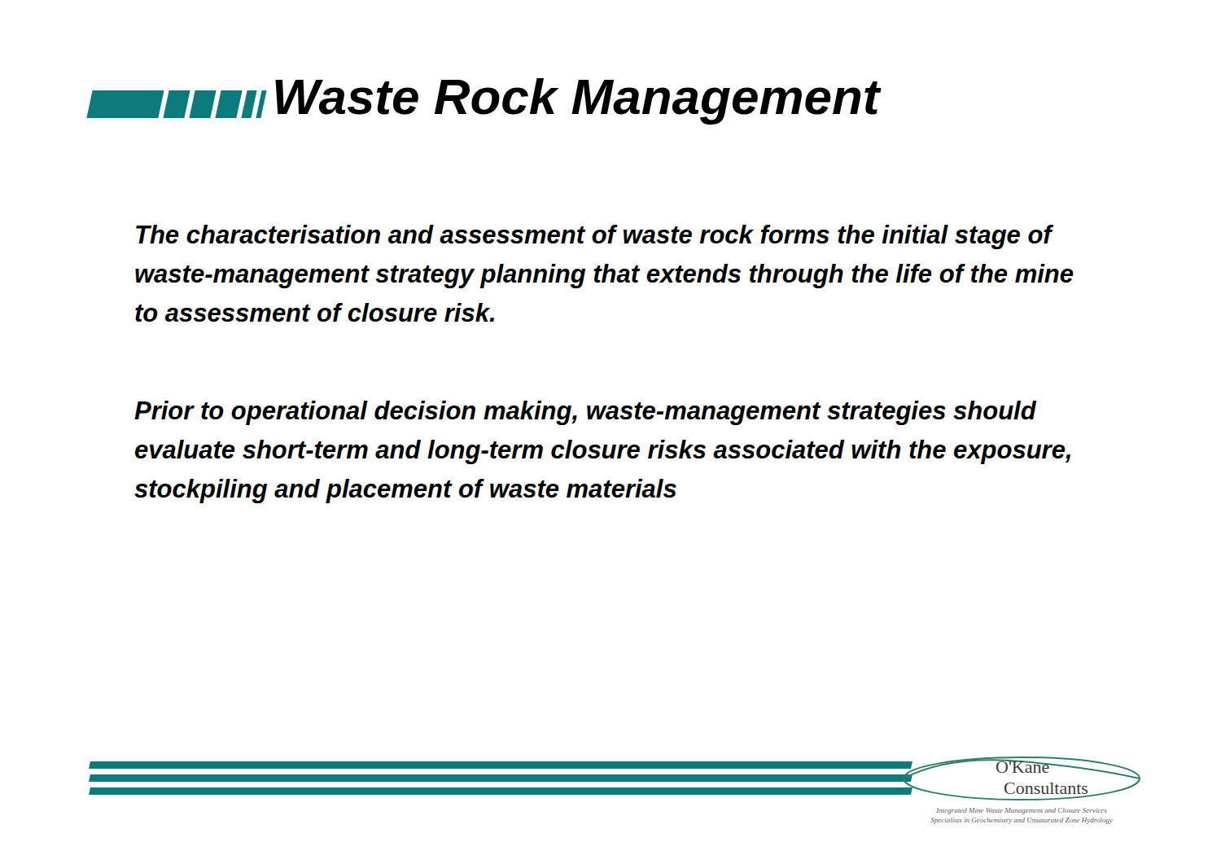Waste Rock Management
The characterisation and assessment of waste rock forms the initial stage of waste-management strategy planning that extends through the life of the mine to assessment of closure risk.
Prior to operational decision making, waste-management strategies should evaluate short-term and long-term closure risks associated with the exposure, stockpiling and placement of waste materials
O'Kane
Consultants
Integrated Mine Waste Management and Closure Services
Specialists in Geochemistry and Unsaturated Zone Hydrology